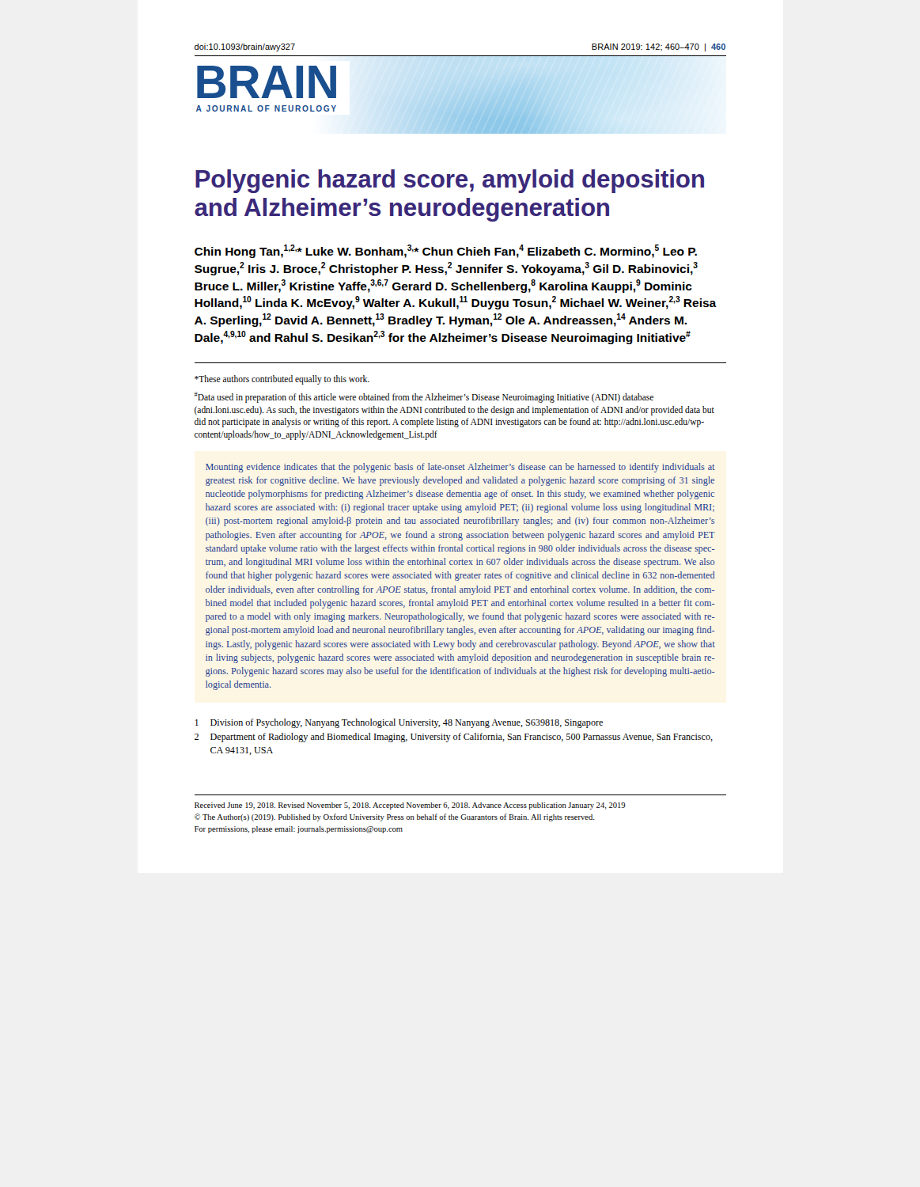doi:10.1093/brain/awy327
BRAIN 2019: 142; 460–470|460
BRAIN
A Journal of Neurology
Polygenic hazard score, amyloid deposition and Alzheimer’s neurodegeneration
Chin Hong Tan,1,2,* Luke W. Bonham,3,* Chun Chieh Fan,4 Elizabeth C. Mormino,5 Leo P. Sugrue,2 Iris J. Broce,2 Christopher P. Hess,2 Jennifer S. Yokoyama,3 Gil D. Rabinovici,3 Bruce L. Miller,3 Kristine Yaffe,3,6,7 Gerard D. Schellenberg,8 Karolina Kauppi,9 Dominic Holland,10 Linda K. McEvoy,9 Walter A. Kukull,11 Duygu Tosun,2 Michael W. Weiner,2,3 Reisa A. Sperling,12 David A. Bennett,13 Bradley T. Hyman,12 Ole A. Andreassen,14 Anders M. Dale,4,9,10 and Rahul S. Desikan2,3 for the Alzheimer’s Disease Neuroimaging Initiative#
*These authors contributed equally to this work.
#Data used in preparation of this article were obtained from the Alzheimer’s Disease Neuroimaging Initiative (ADNI) database (adni.loni.usc.edu). As such, the investigators within the ADNI contributed to the design and implementation of ADNI and/or provided data but did not participate in analysis or writing of this report. A complete listing of ADNI investigators can be found at: http://adni.loni.usc.edu/wp-content/uploads/how_to_apply/ADNI_Acknowledgement_List.pdf
Mounting evidence indicates that the polygenic basis of late-onset Alzheimer’s disease can be harnessed to identify individuals at greatest risk for cognitive decline. We have previously developed and validated a polygenic hazard score comprising of 31 single nucleotide polymorphisms for predicting Alzheimer’s disease dementia age of onset. In this study, we examined whether polygenic hazard scores are associated with: (i) regional tracer uptake using amyloid PET; (ii) regional volume loss using longitudinal MRI; (iii) post-mortem regional amyloid-β protein and tau associated neurofibrillary tangles; and (iv) four common non-Alzheimer’s pathologies. Even after accounting for APOE, we found a strong association between polygenic hazard scores and amyloid PET standard uptake volume ratio with the largest effects within frontal cortical regions in 980 older individuals across the disease spectrum, and longitudinal MRI volume loss within the entorhinal cortex in 607 older individuals across the disease spectrum. We also found that higher polygenic hazard scores were associated with greater rates of cognitive and clinical decline in 632 non-demented older individuals, even after controlling for APOE status, frontal amyloid PET and entorhinal cortex volume. In addition, the combined model that included polygenic hazard scores, frontal amyloid PET and entorhinal cortex volume resulted in a better fit compared to a model with only imaging markers. Neuropathologically, we found that polygenic hazard scores were associated with regional post-mortem amyloid load and neuronal neurofibrillary tangles, even after accounting for APOE, validating our imaging findings. Lastly, polygenic hazard scores were associated with Lewy body and cerebrovascular pathology. Beyond APOE, we show that in living subjects, polygenic hazard scores were associated with amyloid deposition and neurodegeneration in susceptible brain regions. Polygenic hazard scores may also be useful for the identification of individuals at the highest risk for developing multi-aetiological dementia.
Division of Psychology, Nanyang Technological University, 48 Nanyang Avenue, S639818, Singapore
Department of Radiology and Biomedical Imaging, University of California, San Francisco, 500 Parnassus Avenue, San Francisco, CA 94131, USA
Received June 19, 2018. Revised November 5, 2018. Accepted November 6, 2018. Advance Access publication January 24, 2019
© The Author(s) (2019). Published by Oxford University Press on behalf of the Guarantors of Brain. All rights reserved.
For permissions, please email: journals.permissions@oup.com